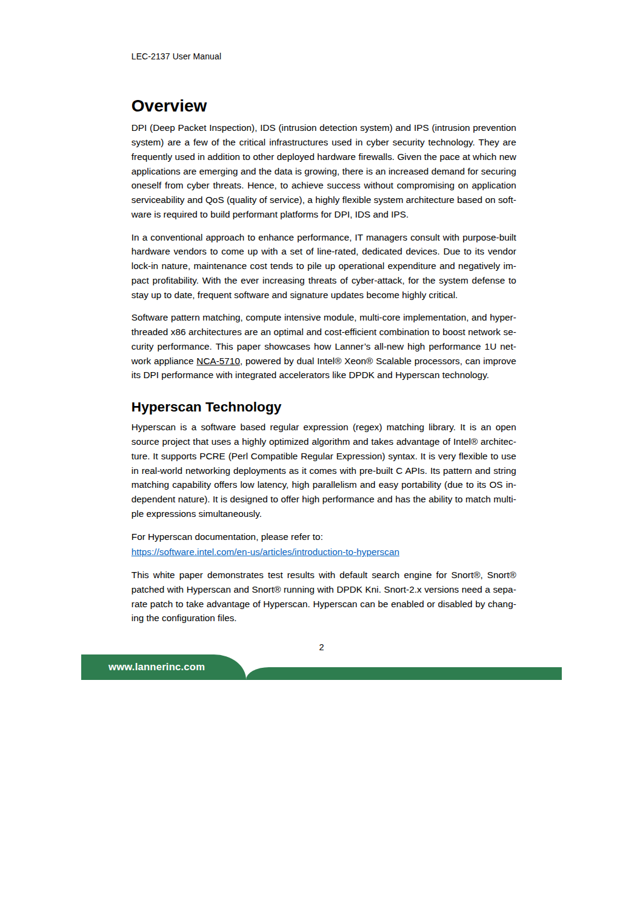LEC-2137 User Manual
Overview
DPI (Deep Packet Inspection), IDS (intrusion detection system) and IPS (intrusion prevention system) are a few of the critical infrastructures used in cyber security technology. They are frequently used in addition to other deployed hardware firewalls. Given the pace at which new applications are emerging and the data is growing, there is an increased demand for securing oneself from cyber threats. Hence, to achieve success without compromising on application serviceability and QoS (quality of service), a highly flexible system architecture based on software is required to build performant platforms for DPI, IDS and IPS.
In a conventional approach to enhance performance, IT managers consult with purpose-built hardware vendors to come up with a set of line-rated, dedicated devices. Due to its vendor lock-in nature, maintenance cost tends to pile up operational expenditure and negatively impact profitability. With the ever increasing threats of cyber-attack, for the system defense to stay up to date, frequent software and signature updates become highly critical.
Software pattern matching, compute intensive module, multi-core implementation, and hyper-threaded x86 architectures are an optimal and cost-efficient combination to boost network security performance. This paper showcases how Lanner’s all-new high performance 1U network appliance NCA-5710, powered by dual Intel® Xeon® Scalable processors, can improve its DPI performance with integrated accelerators like DPDK and Hyperscan technology.
Hyperscan Technology
Hyperscan is a software based regular expression (regex) matching library. It is an open source project that uses a highly optimized algorithm and takes advantage of Intel® architecture. It supports PCRE (Perl Compatible Regular Expression) syntax. It is very flexible to use in real-world networking deployments as it comes with pre-built C APIs. Its pattern and string matching capability offers low latency, high parallelism and easy portability (due to its OS independent nature). It is designed to offer high performance and has the ability to match multiple expressions simultaneously.
For Hyperscan documentation, please refer to:
https://software.intel.com/en-us/articles/introduction-to-hyperscan
This white paper demonstrates test results with default search engine for Snort®, Snort® patched with Hyperscan and Snort® running with DPDK Kni. Snort-2.x versions need a separate patch to take advantage of Hyperscan. Hyperscan can be enabled or disabled by changing the configuration files.
2
www.lannerinc.com